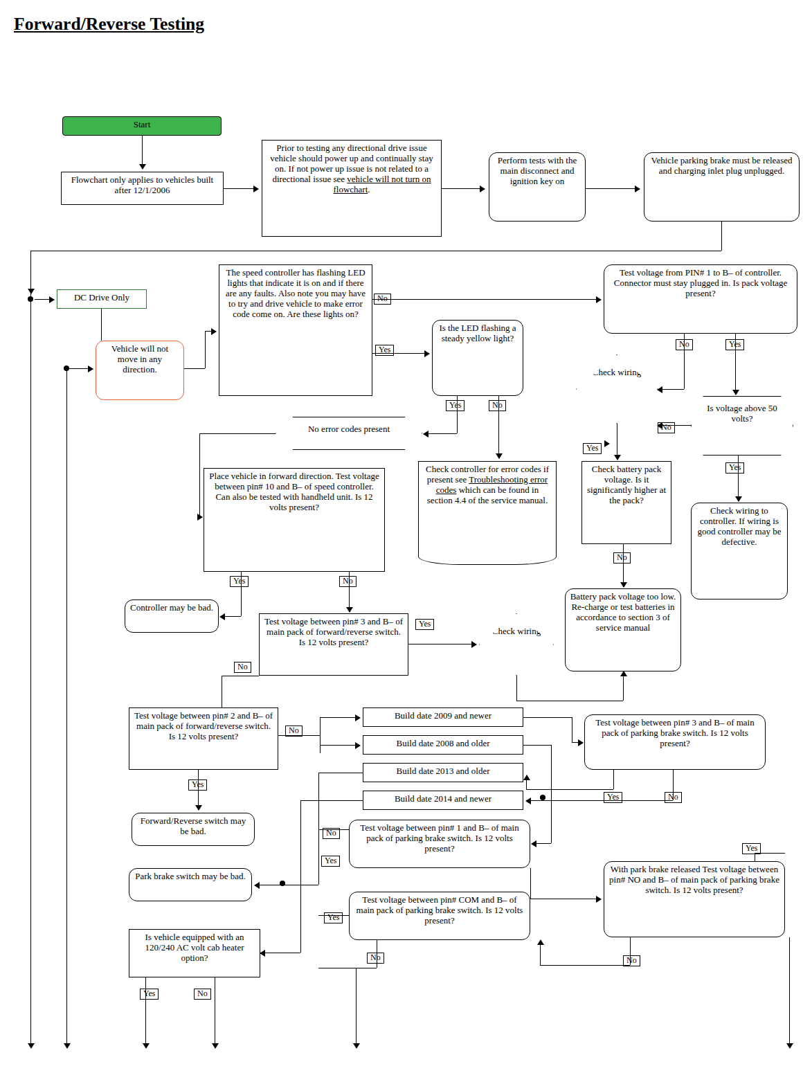Forward/Reverse Testing
Start
Flowchart only applies to vehicles built after 12/1/2006
Prior to testing any directional drive issue vehicle should power up and continually stay on. If not power up issue is not related to a directional issue see vehicle will not turn on flowchart.
Perform tests with the main disconnect and ignition key on
Vehicle parking brake must be released and charging inlet plug unplugged.
DC Drive Only
Vehicle will not move in any direction.
The speed controller has flashing LED lights that indicate it is on and if there are any faults. Also note you may have to try and drive vehicle to make error code come on. Are these lights on?
Is the LED flashing a steady yellow light?
Test voltage from PIN# 1 to B– of controller. Connector must stay plugged in. Is pack voltage present?
Check wiring
Is voltage above 50 volts?
Check battery pack voltage. Is it significantly higher at the pack?
Check wiring to controller. If wiring is good controller may be defective.
No error codes present
Check controller for error codes if present see Troubleshooting error codes which can be found in section 4.4 of the service manual.
Place vehicle in forward direction. Test voltage between pin# 10 and B– of speed controller. Can also be tested with handheld unit. Is 12 volts present?
Controller may be bad.
Test voltage between pin# 3 and B– of main pack of forward/reverse switch. Is 12 volts present?
Check wiring
Battery pack voltage too low. Re-charge or test batteries in accordance to section 3 of service manual
Test voltage between pin# 2 and B– of main pack of forward/reverse switch. Is 12 volts present?
Build date 2009 and newer
Build date 2008 and older
Build date 2013 and older
Build date 2014 and newer
Test voltage between pin# 3 and B– of main pack of parking brake switch. Is 12 volts present?
Forward/Reverse switch may be bad.
Park brake switch may be bad.
Test voltage between pin# 1 and B– of main pack of parking brake switch. Is 12 volts present?
Test voltage between pin# COM and B– of main pack of parking brake switch. Is 12 volts present?
With park brake released Test voltage between pin# NO and B– of main pack of parking brake switch. Is 12 volts present?
Is vehicle equipped with an 120/240 AC volt cab heater option?
No
Yes
Yes
No
No
Yes
No
Yes
Yes
No
Yes
No
Yes
No
No
Yes
Yes
No
No
Yes
Yes
No
Yes
No
Yes
No